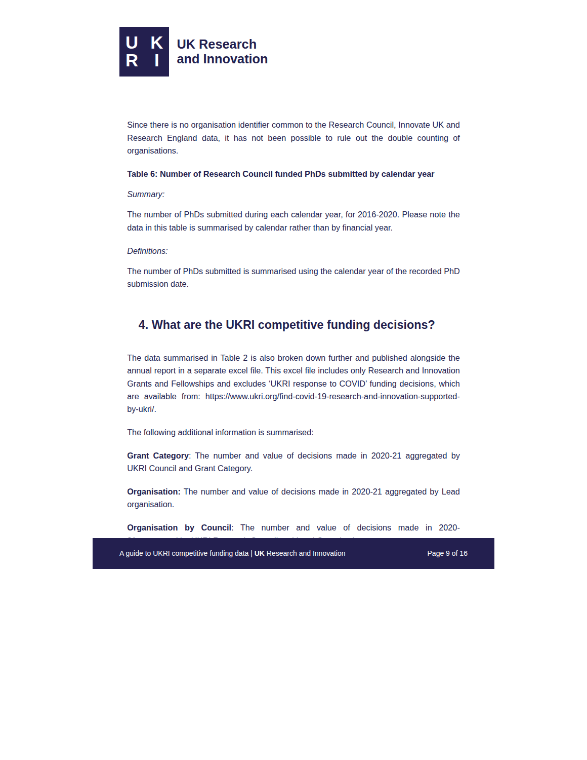UKRI
UK Research
and Innovation
Since there is no organisation identifier common to the Research Council, Innovate UK and Research England data, it has not been possible to rule out the double counting of organisations.
Table 6: Number of Research Council funded PhDs submitted by calendar year
Summary:
The number of PhDs submitted during each calendar year, for 2016-2020. Please note the data in this table is summarised by calendar rather than by financial year.
Definitions:
The number of PhDs submitted is summarised using the calendar year of the recorded PhD submission date.
4. What are the UKRI competitive funding decisions?
The data summarised in Table 2 is also broken down further and published alongside the annual report in a separate excel file. This excel file includes only Research and Innovation Grants and Fellowships and excludes ‘UKRI response to COVID’ funding decisions, which are available from: https://www.ukri.org/find-covid-19-research-and-innovation-supported-by-ukri/.
The following additional information is summarised:
Grant Category: The number and value of decisions made in 2020-21 aggregated by UKRI Council and Grant Category.
Organisation: The number and value of decisions made in 2020-21 aggregated by Lead organisation.
Organisation by Council: The number and value of decisions made in 2020-21aggregated by UKRI Research Council and Lead Organisation.
A guide to UKRI competitive funding data | UK Research and Innovation
Page 9 of 16